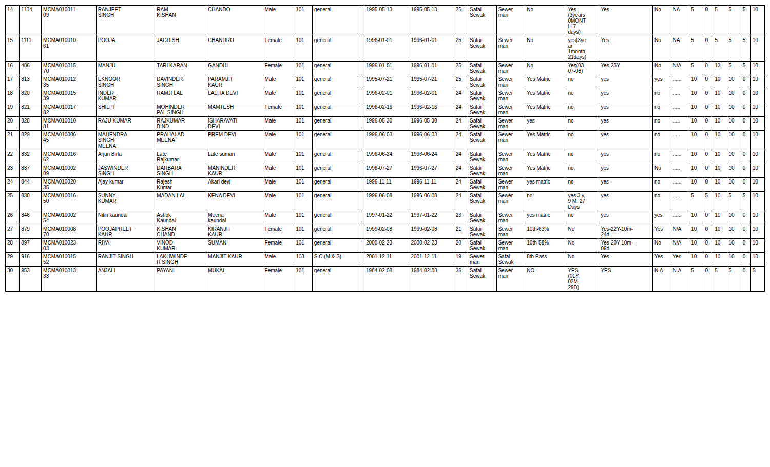| 14 | 1104 | MCMA010011 09 | RANJEET SINGH | RAM KISHAN | CHANDO | Male | 101 | general | | 1995-05-13 | 1995-05-13 | 25 | Safai Sewak | Sewer man | No | Yes (3years 0MONT H 7 days) | Yes | No | NA | 5 | 0 | 5 | 5 | 5 | 10 |
| 15 | 1111 | MCMA010010 61 | POOJA | JAGDISH | CHANDRO | Female | 101 | general | | 1996-01-01 | 1996-01-01 | 25 | Safai Sewak | Sewer man | No | yes(3ye ar 1month 21days) | Yes | No | NA | 5 | 0 | 5 | 5 | 5 | 10 |
| 16 | 486 | MCMA010015 70 | MANJU | TARI KARAN | GANDHI | Female | 101 | general | | 1996-01-01 | 1996-01-01 | 25 | Safai Sewak | Sewer man | No | Yes(03- 07-08) | Yes-25Y | No | N/A | 5 | 8 | 13 | 5 | 5 | 10 |
| 17 | 813 | MCMA010012 35 | EKNOOR SINGH | DAVINDER SINGH | PARAMJIT KAUR | Male | 101 | general | | 1995-07-21 | 1995-07-21 | 25 | Safai Sewak | Sewer man | Yes Matric | no | yes | yes | ...... | 10 | 0 | 10 | 10 | 0 | 10 |
| 18 | 820 | MCMA010015 39 | INDER KUMAR | RAMJI LAL | LALITA DEVI | Male | 101 | general | | 1996-02-01 | 1996-02-01 | 24 | Safai Sewak | Sewer man | Yes Matric | no | yes | no | ..... | 10 | 0 | 10 | 10 | 0 | 10 |
| 19 | 821 | MCMA010017 82 | SHILPI | MOHINDER PAL SINGH | MAMTESH | Female | 101 | general | | 1996-02-16 | 1996-02-16 | 24 | Safai Sewak | Sewer man | Yes Matric | no | yes | no | ..... | 10 | 0 | 10 | 10 | 0 | 10 |
| 20 | 828 | MCMA010010 81 | RAJU KUMAR | RAJKUMAR BIND | ISHARAVATI DEVI | Male | 101 | general | | 1996-05-30 | 1996-05-30 | 24 | Safai Sewak | Sewer man | yes | no | yes | no | ..... | 10 | 0 | 10 | 10 | 0 | 10 |
| 21 | 829 | MCMA010006 45 | MAHENDRA SINGH MEENA | PRAHALAD MEENA | PREM DEVI | Male | 101 | general | | 1996-06-03 | 1996-06-03 | 24 | Safai Sewak | Sewer man | Yes Matric | no | yes | no | ..... | 10 | 0 | 10 | 10 | 0 | 10 |
| 22 | 832 | MCMA010016 62 | Arjun Birla | Late Rajkumar | Late suman | Male | 101 | general | | 1996-06-24 | 1996-06-24 | 24 | Safai Sewak | Sewer man | Yes Matric | no | yes | no | ...... | 10 | 0 | 10 | 10 | 0 | 10 |
| 23 | 837 | MCMA010002 09 | JASWINDER SINGH | DARBARA SINGH | MANINDER KAUR | Male | 101 | general | | 1996-07-27 | 1996-07-27 | 24 | Safai Sewak | Sewer man | Yes Matric | no | yes | No | ..... | 10 | 0 | 10 | 10 | 0 | 10 |
| 24 | 844 | MCMA010020 35 | Ajay kumar | Rajesh Kumar | Akari devi | Male | 101 | general | | 1996-11-11 | 1996-11-11 | 24 | Safai Sewak | Sewer man | yes matric | no | yes | no | ...... | 10 | 0 | 10 | 10 | 0 | 10 |
| 25 | 830 | MCMA010016 50 | SUNNY KUMAR | MADAN LAL | KENA DEVI | Male | 101 | general | | 1996-06-08 | 1996-06-08 | 24 | Safai Sewak | Sewer man | no | yes 3 y, 9 M, 27 Days | yes | no | ..... | 5 | 5 | 10 | 5 | 5 | 10 |
| 26 | 846 | MCMA010002 54 | Nitin kaundal | Ashok Kaundal | Meena kaundal | Male | 101 | general | | 1997-01-22 | 1997-01-22 | 23 | Safai Sewak | Sewer man | yes matric | no | yes | yes | ...... | 10 | 0 | 10 | 10 | 0 | 10 |
| 27 | 879 | MCMA010008 70 | POOJAPREET KAUR | KISHAN CHAND | KIRANJIT KAUR | Female | 101 | general | | 1999-02-08 | 1999-02-08 | 21 | Safai Sewak | Sewer man | 10th-63% | No | Yes-22Y-10m- 24d | Yes | N/A | 10 | 0 | 10 | 10 | 0 | 10 |
| 28 | 897 | MCMA010023 03 | RIYA | VINOD KUMAR | SUMAN | Female | 101 | general | | 2000-02-23 | 2000-02-23 | 20 | Safai Sewak | Sewer man | 10th-58% | No | Yes-20Y-10m- 09d | No | N/A | 10 | 0 | 10 | 10 | 0 | 10 |
| 29 | 916 | MCMA010015 52 | RANJIT SINGH | LAKHWINDE R SINGH | MANJIT KAUR | Male | 103 | S.C (M & B) | | 2001-12-11 | 2001-12-11 | 19 | Sewer man | Safai Sewak | 8th Pass | No | Yes | Yes | Yes | 10 | 0 | 10 | 10 | 0 | 10 |
| 30 | 953 | MCMA010013 33 | ANJALI | PAYANI | MUKAI | Female | 101 | general | | 1984-02-08 | 1984-02-08 | 36 | Safai Sewak | Sewer man | NO | YES (01Y, 02M, 29D) | YES | N.A | N.A | 5 | 0 | 5 | 5 | 0 | 5 |